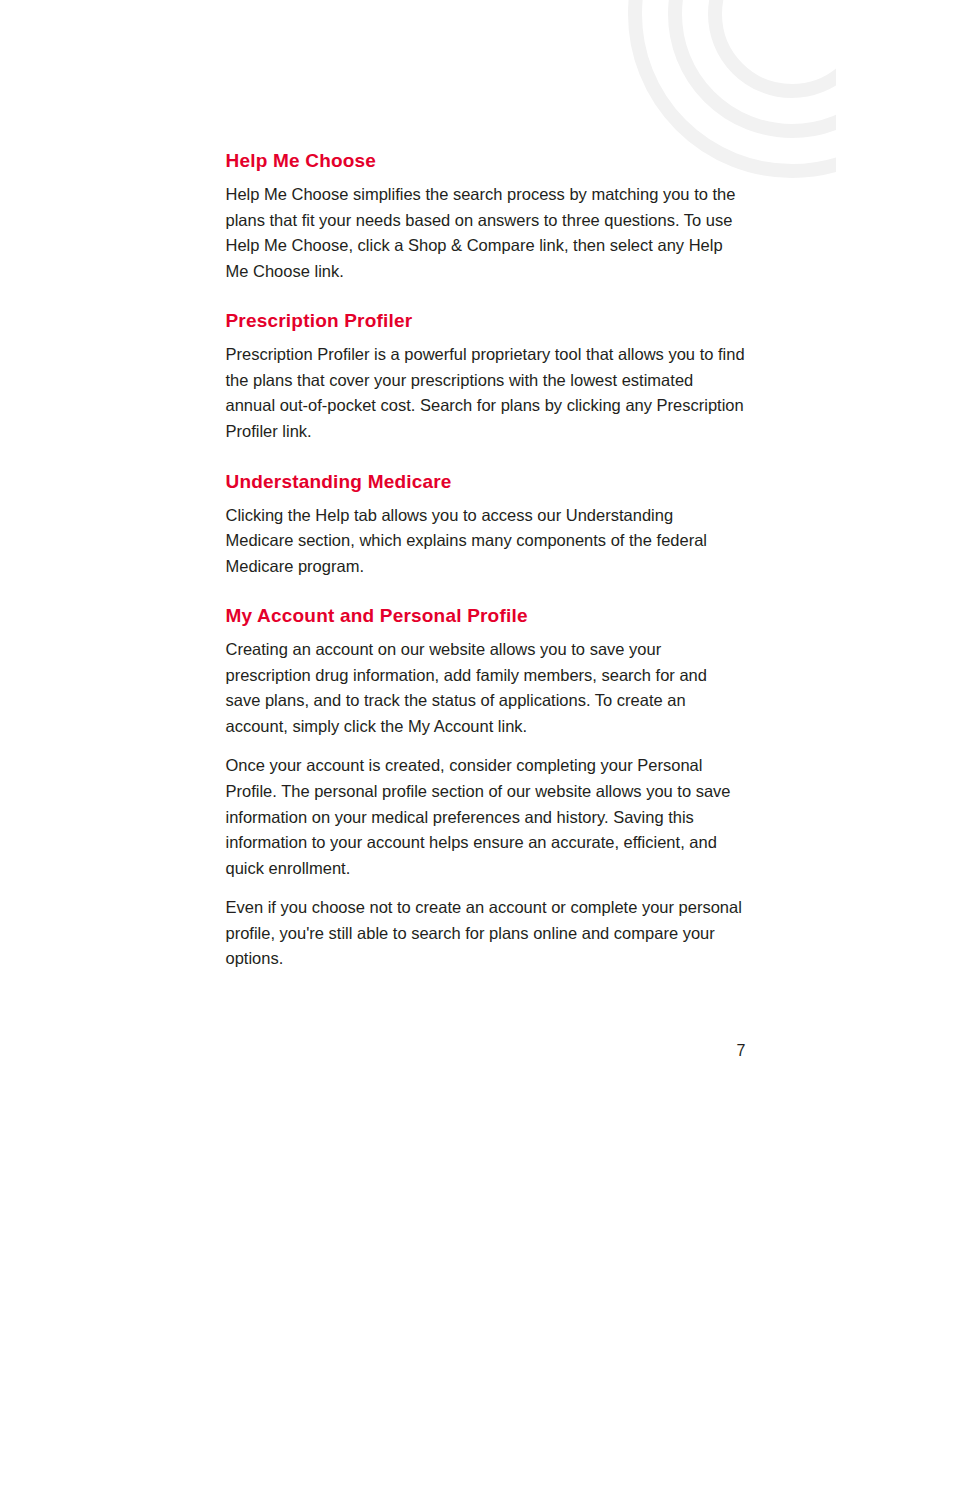Help Me Choose
Help Me Choose simplifies the search process by matching you to the plans that fit your needs based on answers to three questions. To use Help Me Choose, click a Shop & Compare link, then select any Help Me Choose link.
Prescription Profiler
Prescription Profiler is a powerful proprietary tool that allows you to find the plans that cover your prescriptions with the lowest estimated annual out-of-pocket cost. Search for plans by clicking any Prescription Profiler link.
Understanding Medicare
Clicking the Help tab allows you to access our Understanding Medicare section, which explains many components of the federal Medicare program.
My Account and Personal Profile
Creating an account on our website allows you to save your prescription drug information, add family members, search for and save plans, and to track the status of applications. To create an account, simply click the My Account link.
Once your account is created, consider completing your Personal Profile. The personal profile section of our website allows you to save information on your medical preferences and history. Saving this information to your account helps ensure an accurate, efficient, and quick enrollment.
Even if you choose not to create an account or complete your personal profile, you're still able to search for plans online and compare your options.
7